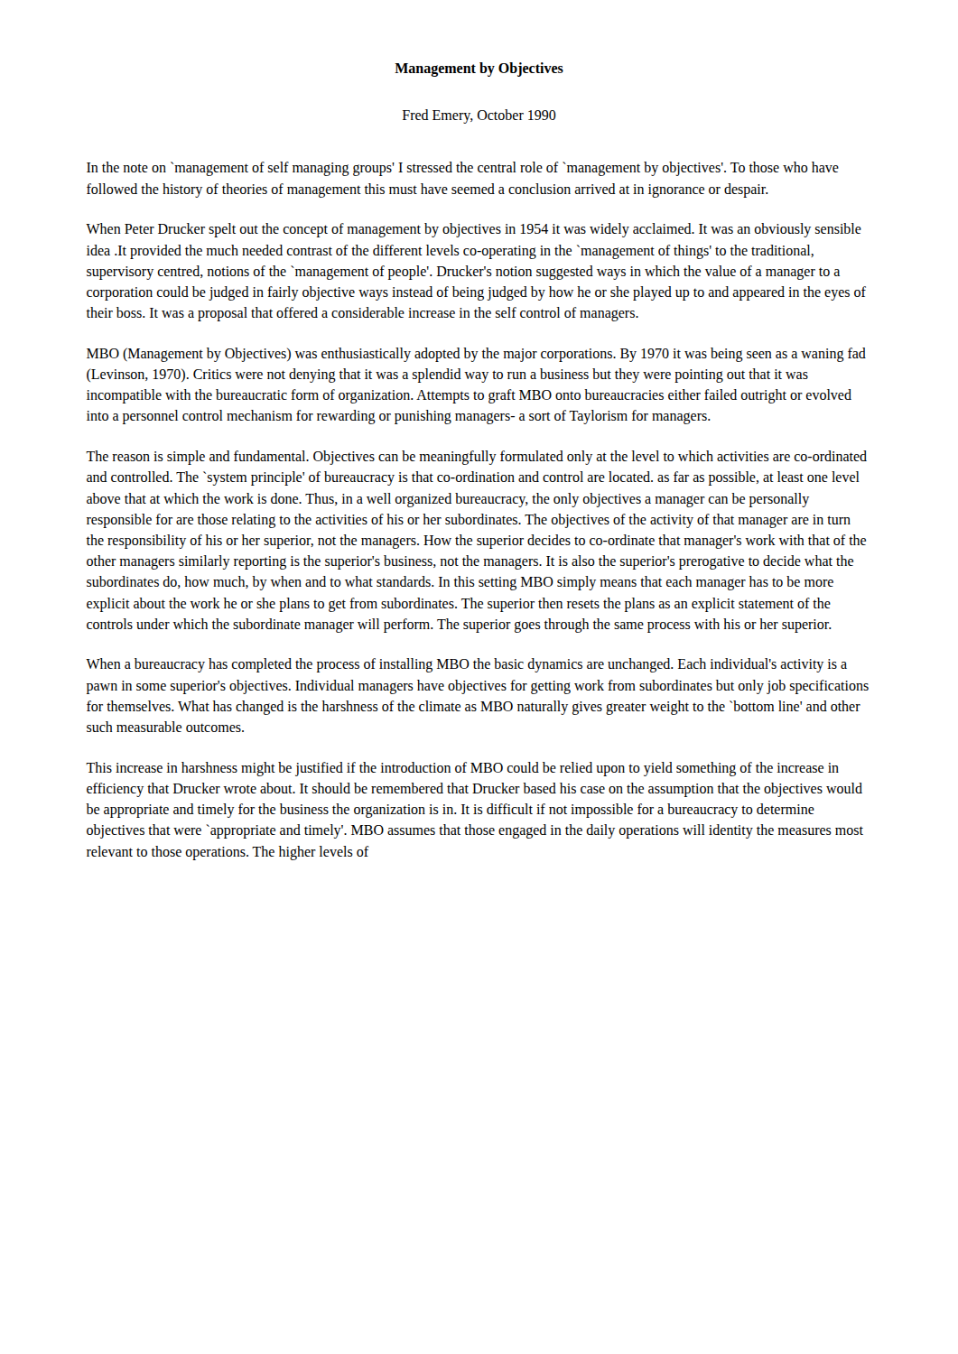Management by Objectives
Fred Emery, October 1990
In the note on `management of self managing groups' I stressed the central role of `management by objectives'. To those who have followed the history of theories of management this must have seemed a conclusion arrived at in ignorance or despair.
When Peter Drucker spelt out the concept of management by objectives in 1954 it was widely acclaimed. It was an obviously sensible idea .It provided the much needed contrast of the different levels co-operating in the `management of things' to the traditional, supervisory centred, notions of the `management of people'. Drucker's notion suggested ways in which the value of a manager to a corporation could be judged in fairly objective ways instead of being judged by how he or she played up to and appeared in the eyes of their boss. It was a proposal that offered a considerable increase in the self control of managers.
MBO (Management by Objectives) was enthusiastically adopted by the major corporations. By 1970 it was being seen as a waning fad (Levinson, 1970). Critics were not denying that it was a splendid way to run a business but they were pointing out that it was incompatible with the bureaucratic form of organization. Attempts to graft MBO onto bureaucracies either failed outright or evolved into a personnel control mechanism for rewarding or punishing managers- a sort of Taylorism for managers.
The reason is simple and fundamental. Objectives can be meaningfully formulated only at the level to which activities are co-ordinated and controlled. The `system principle' of bureaucracy is that co-ordination and control are located. as far as possible, at least one level above that at which the work is done. Thus, in a well organized bureaucracy, the only objectives a manager can be personally responsible for are those relating to the activities of his or her subordinates. The objectives of the activity of that manager are in turn the responsibility of his or her superior, not the managers. How the superior decides to co-ordinate that manager's work with that of the other managers similarly reporting is the superior's business, not the managers. It is also the superior's prerogative to decide what the subordinates do, how much, by when and to what standards. In this setting MBO simply means that each manager has to be more explicit about the work he or she plans to get from subordinates. The superior then resets the plans as an explicit statement of the controls under which the subordinate manager will perform. The superior goes through the same process with his or her superior.
When a bureaucracy has completed the process of installing MBO the basic dynamics are unchanged. Each individual's activity is a pawn in some superior's objectives. Individual managers have objectives for getting work from subordinates but only job specifications for themselves. What has changed is the harshness of the climate as MBO naturally gives greater weight to the `bottom line' and other such measurable outcomes.
This increase in harshness might be justified if the introduction of MBO could be relied upon to yield something of the increase in efficiency that Drucker wrote about. It should be remembered that Drucker based his case on the assumption that the objectives would be appropriate and timely for the business the organization is in. It is difficult if not impossible for a bureaucracy to determine objectives that were `appropriate and timely'. MBO assumes that those engaged in the daily operations will identity the measures most relevant to those operations. The higher levels of